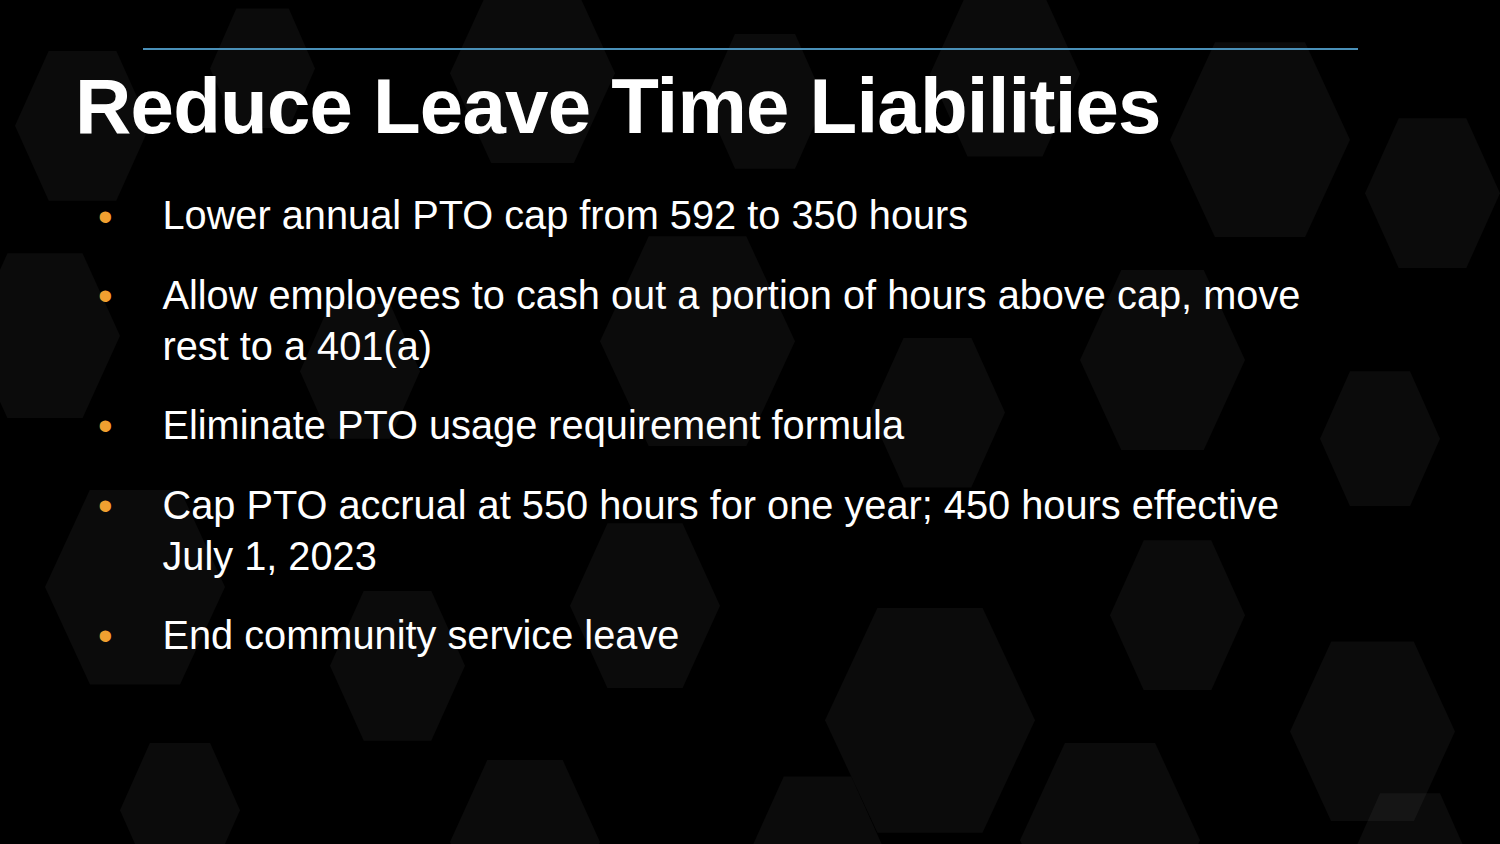Reduce Leave Time Liabilities
Lower annual PTO cap from 592 to 350 hours
Allow employees to cash out a portion of hours above cap, move rest to a 401(a)
Eliminate PTO usage requirement formula
Cap PTO accrual at 550 hours for one year; 450 hours effective July 1, 2023
End community service leave